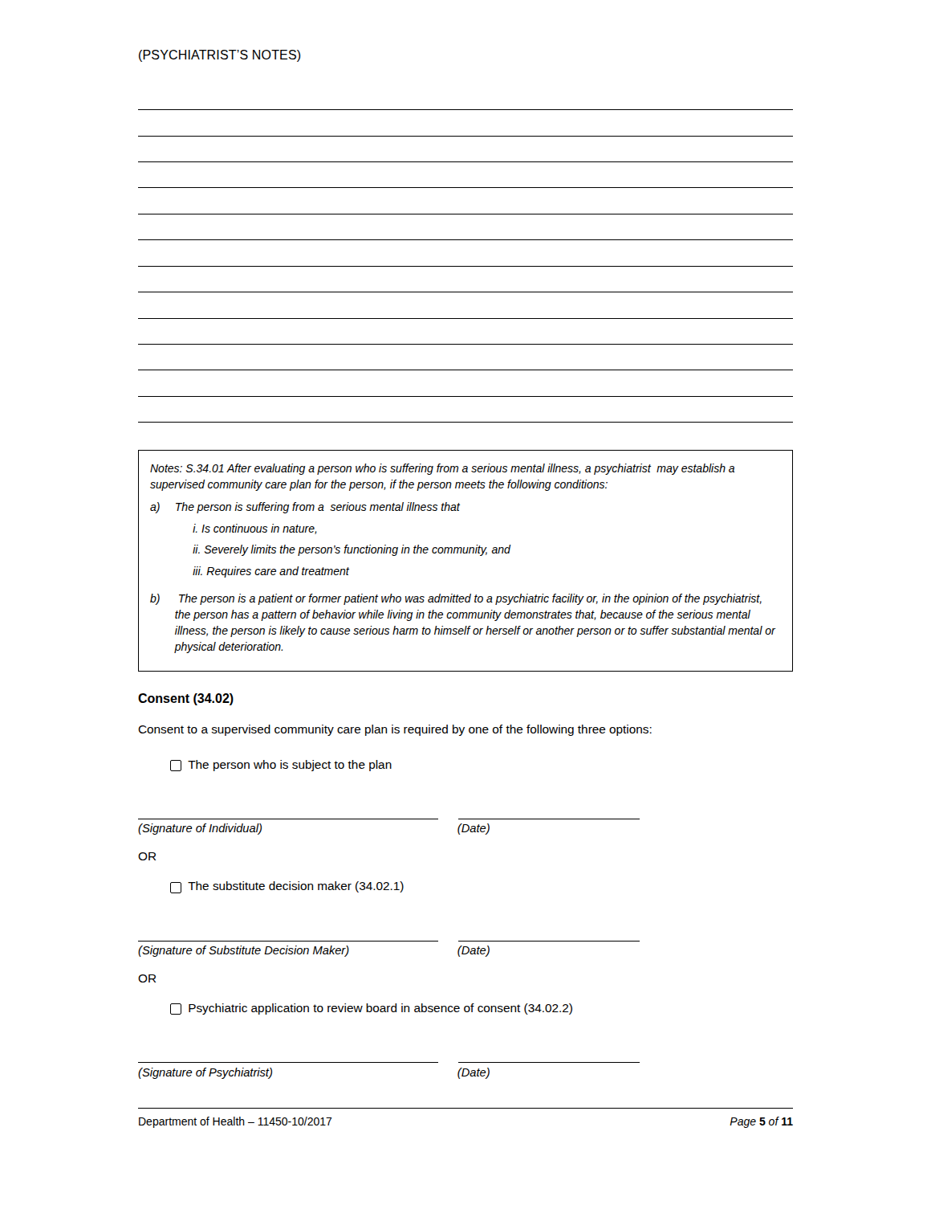(PSYCHIATRIST’S NOTES)
Notes: S.34.01 After evaluating a person who is suffering from a serious mental illness, a psychiatrist may establish a supervised community care plan for the person, if the person meets the following conditions:
a) The person is suffering from a serious mental illness that
i. Is continuous in nature,
ii. Severely limits the person’s functioning in the community, and
iii. Requires care and treatment
b) The person is a patient or former patient who was admitted to a psychiatric facility or, in the opinion of the psychiatrist, the person has a pattern of behavior while living in the community demonstrates that, because of the serious mental illness, the person is likely to cause serious harm to himself or herself or another person or to suffer substantial mental or physical deterioration.
Consent (34.02)
Consent to a supervised community care plan is required by one of the following three options:
The person who is subject to the plan
(Signature of Individual)
(Date)
OR
The substitute decision maker (34.02.1)
(Signature of Substitute Decision Maker)
(Date)
OR
Psychiatric application to review board in absence of consent (34.02.2)
(Signature of Psychiatrist)
(Date)
Department of Health – 11450-10/2017
Page 5 of 11